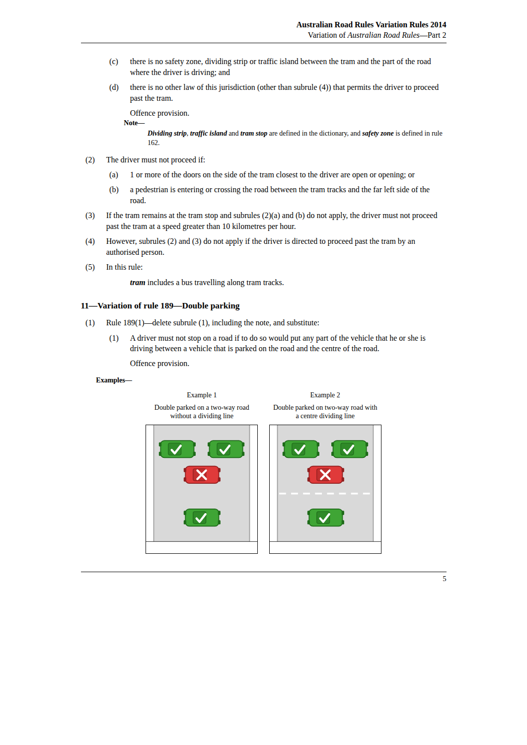Australian Road Rules Variation Rules 2014
Variation of Australian Road Rules—Part 2
(c) there is no safety zone, dividing strip or traffic island between the tram and the part of the road where the driver is driving; and
(d) there is no other law of this jurisdiction (other than subrule (4)) that permits the driver to proceed past the tram.
Offence provision.
Note—
Dividing strip, traffic island and tram stop are defined in the dictionary, and safety zone is defined in rule 162.
(2) The driver must not proceed if:
(a) 1 or more of the doors on the side of the tram closest to the driver are open or opening; or
(b) a pedestrian is entering or crossing the road between the tram tracks and the far left side of the road.
(3) If the tram remains at the tram stop and subrules (2)(a) and (b) do not apply, the driver must not proceed past the tram at a speed greater than 10 kilometres per hour.
(4) However, subrules (2) and (3) do not apply if the driver is directed to proceed past the tram by an authorised person.
(5) In this rule:
tram includes a bus travelling along tram tracks.
11—Variation of rule 189—Double parking
(1) Rule 189(1)—delete subrule (1), including the note, and substitute:
(1) A driver must not stop on a road if to do so would put any part of the vehicle that he or she is driving between a vehicle that is parked on the road and the centre of the road.
Offence provision.
Examples—
| Example 1 | Example 2 |
| Double parked on a two-way road without a dividing line | Double parked on two-way road with a centre dividing line |
5